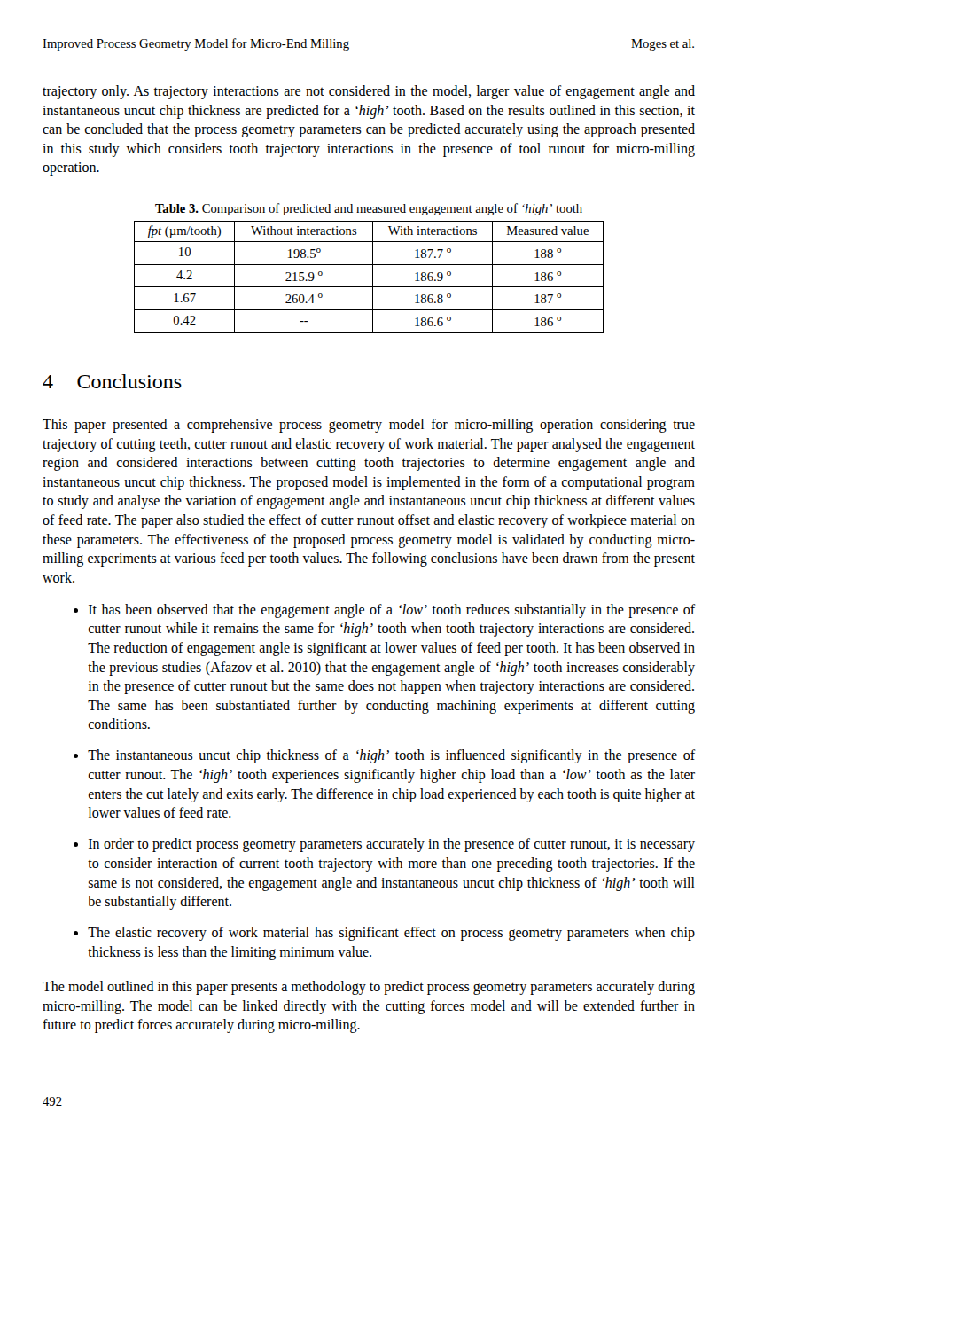Improved Process Geometry Model for Micro-End Milling Moges et al.
trajectory only. As trajectory interactions are not considered in the model, larger value of engagement angle and instantaneous uncut chip thickness are predicted for a ‘high’ tooth. Based on the results outlined in this section, it can be concluded that the process geometry parameters can be predicted accurately using the approach presented in this study which considers tooth trajectory interactions in the presence of tool runout for micro-milling operation.
Table 3. Comparison of predicted and measured engagement angle of ‘high’ tooth
| fpt (µm/tooth) | Without interactions | With interactions | Measured value |
| --- | --- | --- | --- |
| 10 | 198.5 o | 187.7 o | 188 o |
| 4.2 | 215.9 o | 186.9 o | 186 o |
| 1.67 | 260.4 o | 186.8 o | 187 o |
| 0.42 | -- | 186.6 o | 186 o |
4 Conclusions
This paper presented a comprehensive process geometry model for micro-milling operation considering true trajectory of cutting teeth, cutter runout and elastic recovery of work material. The paper analysed the engagement region and considered interactions between cutting tooth trajectories to determine engagement angle and instantaneous uncut chip thickness. The proposed model is implemented in the form of a computational program to study and analyse the variation of engagement angle and instantaneous uncut chip thickness at different values of feed rate. The paper also studied the effect of cutter runout offset and elastic recovery of workpiece material on these parameters. The effectiveness of the proposed process geometry model is validated by conducting micro-milling experiments at various feed per tooth values. The following conclusions have been drawn from the present work.
It has been observed that the engagement angle of a ‘low’ tooth reduces substantially in the presence of cutter runout while it remains the same for ‘high’ tooth when tooth trajectory interactions are considered. The reduction of engagement angle is significant at lower values of feed per tooth. It has been observed in the previous studies (Afazov et al. 2010) that the engagement angle of ‘high’ tooth increases considerably in the presence of cutter runout but the same does not happen when trajectory interactions are considered. The same has been substantiated further by conducting machining experiments at different cutting conditions.
The instantaneous uncut chip thickness of a ‘high’ tooth is influenced significantly in the presence of cutter runout. The ‘high’ tooth experiences significantly higher chip load than a ‘low’ tooth as the later enters the cut lately and exits early. The difference in chip load experienced by each tooth is quite higher at lower values of feed rate.
In order to predict process geometry parameters accurately in the presence of cutter runout, it is necessary to consider interaction of current tooth trajectory with more than one preceding tooth trajectories. If the same is not considered, the engagement angle and instantaneous uncut chip thickness of ‘high’ tooth will be substantially different.
The elastic recovery of work material has significant effect on process geometry parameters when chip thickness is less than the limiting minimum value.
The model outlined in this paper presents a methodology to predict process geometry parameters accurately during micro-milling. The model can be linked directly with the cutting forces model and will be extended further in future to predict forces accurately during micro-milling.
492